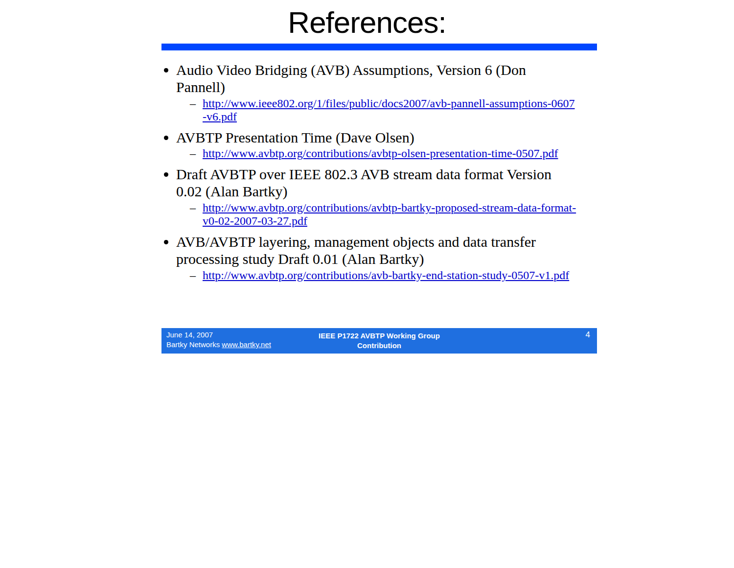References:
Audio Video Bridging (AVB) Assumptions, Version 6 (Don Pannell)
http://www.ieee802.org/1/files/public/docs2007/avb-pannell-assumptions-0607-v6.pdf
AVBTP Presentation Time (Dave Olsen)
http://www.avbtp.org/contributions/avbtp-olsen-presentation-time-0507.pdf
Draft AVBTP over IEEE 802.3 AVB stream data format Version 0.02 (Alan Bartky)
http://www.avbtp.org/contributions/avbtp-bartky-proposed-stream-data-format-v0-02-2007-03-27.pdf
AVB/AVBTP layering, management objects and data transfer processing study Draft 0.01 (Alan Bartky)
http://www.avbtp.org/contributions/avb-bartky-end-station-study-0507-v1.pdf
June 14, 2007
Bartky Networks www.bartky.net
IEEE P1722 AVBTP Working Group
Contribution
4